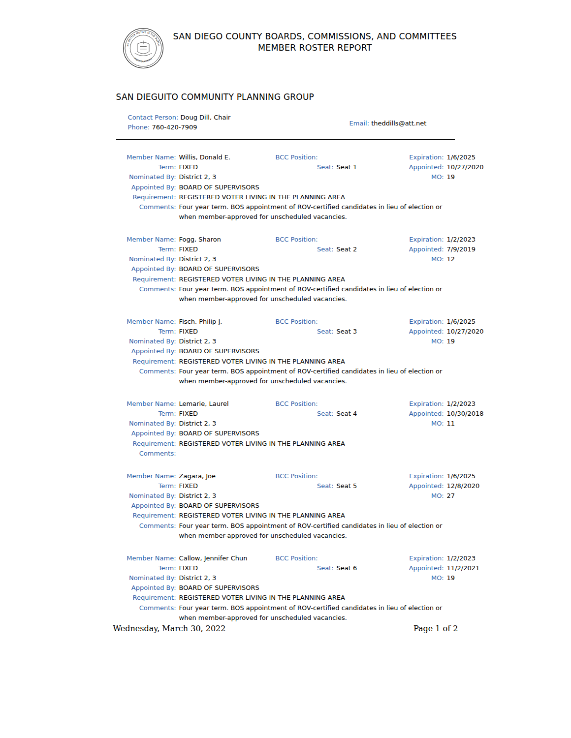NO BETTER MOTIVE IS THE PUBLIC MDCCCLXXXVIII
SAN DIEGO COUNTY BOARDS, COMMISSIONS, AND COMMITTEES
MEMBER ROSTER REPORT
SAN DIEGUITO COMMUNITY PLANNING GROUP
Contact Person: Doug Dill, Chair
Phone: 760-420-7909
Email: theddills@att.net
Member Name:
Willis, Donald E.
Term:
FIXED
Nominated By:
District 2, 3
Appointed By:
BOARD OF SUPERVISORS
BCC Position:
Seat:
Seat 1
Expiration:
1/6/2025
Appointed:
10/27/2020
MO:
19
Requirement:
REGISTERED VOTER LIVING IN THE PLANNING AREA
Comments:
Four year term. BOS appointment of ROV-certified candidates in lieu of election or when member-approved for unscheduled vacancies.
Member Name:
Fogg, Sharon
Term:
FIXED
Nominated By:
District 2, 3
Appointed By:
BOARD OF SUPERVISORS
BCC Position:
Seat:
Seat 2
Expiration:
1/2/2023
Appointed:
7/9/2019
MO:
12
Requirement:
REGISTERED VOTER LIVING IN THE PLANNING AREA
Comments:
Four year term. BOS appointment of ROV-certified candidates in lieu of election or when member-approved for unscheduled vacancies.
Member Name:
Fisch, Philip J.
Term:
FIXED
Nominated By:
District 2, 3
Appointed By:
BOARD OF SUPERVISORS
BCC Position:
Seat:
Seat 3
Expiration:
1/6/2025
Appointed:
10/27/2020
MO:
19
Requirement:
REGISTERED VOTER LIVING IN THE PLANNING AREA
Comments:
Four year term. BOS appointment of ROV-certified candidates in lieu of election or when member-approved for unscheduled vacancies.
Member Name:
Lemarie, Laurel
Term:
FIXED
Nominated By:
District 2, 3
Appointed By:
BOARD OF SUPERVISORS
BCC Position:
Seat:
Seat 4
Expiration:
1/2/2023
Appointed:
10/30/2018
MO:
11
Requirement:
REGISTERED VOTER LIVING IN THE PLANNING AREA
Comments:
Member Name:
Zagara, Joe
Term:
FIXED
Nominated By:
District 2, 3
Appointed By:
BOARD OF SUPERVISORS
BCC Position:
Seat:
Seat 5
Expiration:
1/6/2025
Appointed:
12/8/2020
MO:
27
Requirement:
REGISTERED VOTER LIVING IN THE PLANNING AREA
Comments:
Four year term. BOS appointment of ROV-certified candidates in lieu of election or when member-approved for unscheduled vacancies.
Member Name:
Callow, Jennifer Chun
Term:
FIXED
Nominated By:
District 2, 3
Appointed By:
BOARD OF SUPERVISORS
BCC Position:
Seat:
Seat 6
Expiration:
1/2/2023
Appointed:
11/2/2021
MO:
19
Requirement:
REGISTERED VOTER LIVING IN THE PLANNING AREA
Comments:
Four year term. BOS appointment of ROV-certified candidates in lieu of election or when member-approved for unscheduled vacancies.
Wednesday, March 30, 2022
Page 1 of 2